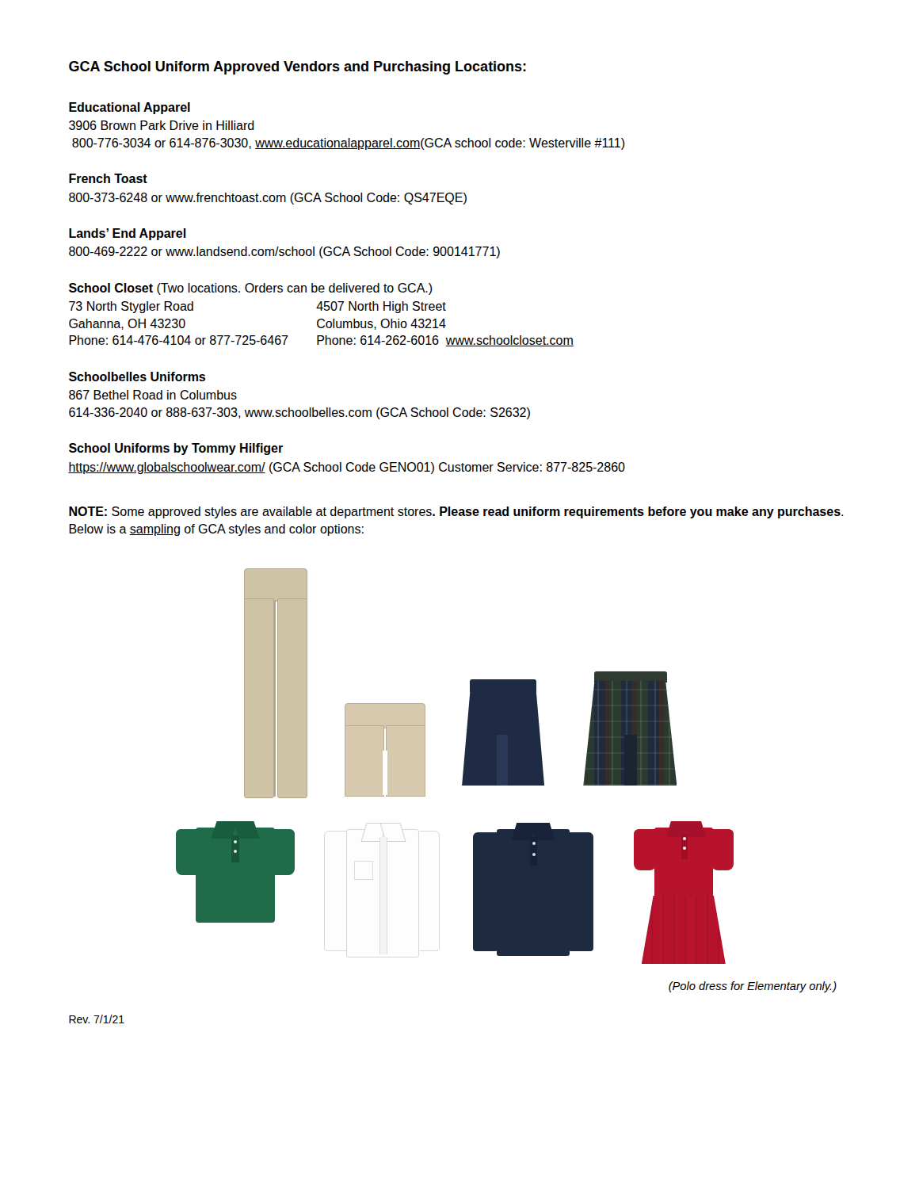GCA School Uniform Approved Vendors and Purchasing Locations:
Educational Apparel
3906 Brown Park Drive in Hilliard
800-776-3034 or 614-876-3030, www.educationalapparel.com(GCA school code: Westerville #111)
French Toast
800-373-6248 or www.frenchtoast.com (GCA School Code: QS47EQE)
Lands’ End Apparel
800-469-2222 or www.landsend.com/school (GCA School Code: 900141771)
School Closet (Two locations. Orders can be delivered to GCA.)
| 73 North Stygler Road | 4507 North High Street |
| Gahanna, OH 43230 | Columbus, Ohio 43214 |
| Phone: 614-476-4104 or 877-725-6467 | Phone: 614-262-6016 www.schoolcloset.com |
Schoolbelles Uniforms
867 Bethel Road in Columbus
614-336-2040 or 888-637-303, www.schoolbelles.com (GCA School Code: S2632)
School Uniforms by Tommy Hilfiger
https://www.globalschoolwear.com/ (GCA School Code GENO01) Customer Service: 877-825-2860
NOTE: Some approved styles are available at department stores. Please read uniform requirements before you make any purchases. Below is a sampling of GCA styles and color options:
(Polo dress for Elementary only.)
Rev. 7/1/21